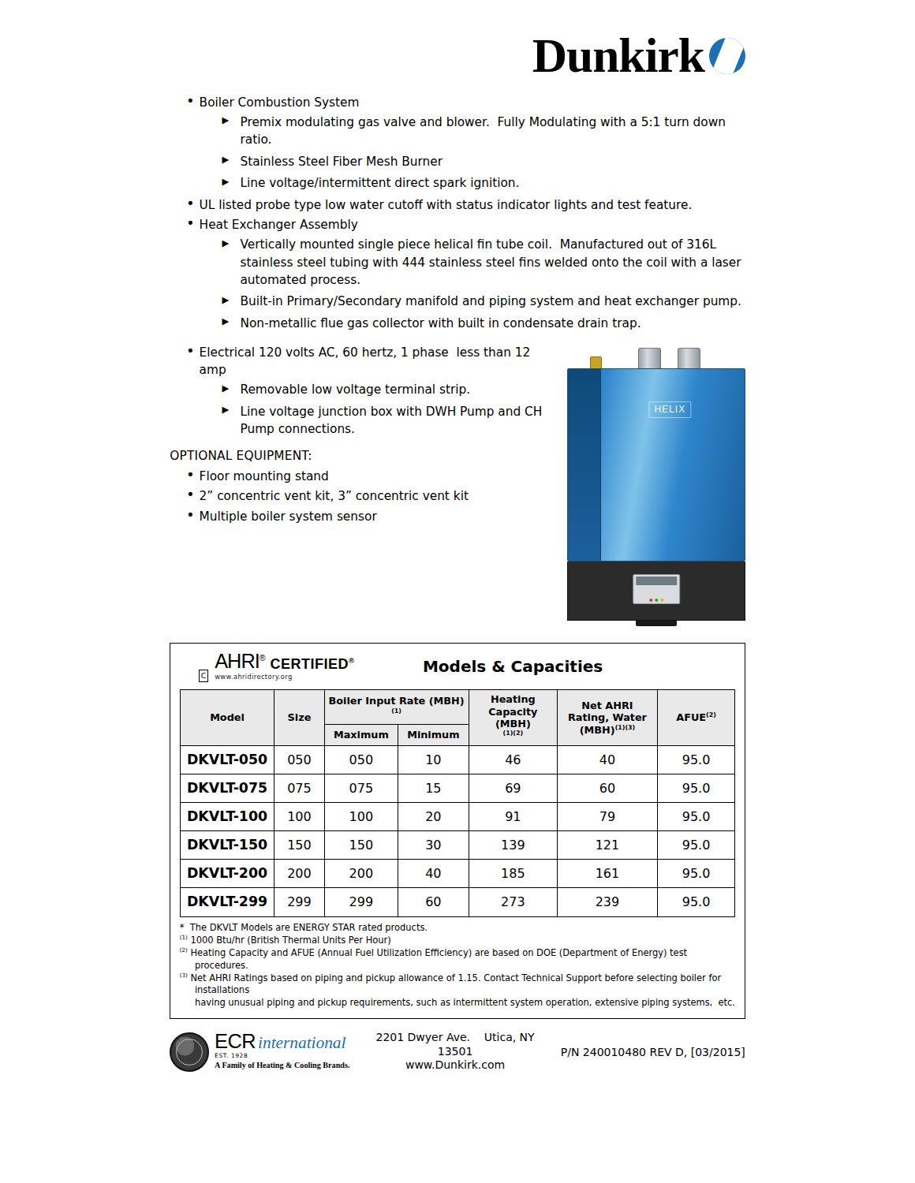Dunkirk
Boiler Combustion System
Premix modulating gas valve and blower. Fully Modulating with a 5:1 turn down ratio.
Stainless Steel Fiber Mesh Burner
Line voltage/intermittent direct spark ignition.
UL listed probe type low water cutoff with status indicator lights and test feature.
Heat Exchanger Assembly
Vertically mounted single piece helical fin tube coil. Manufactured out of 316L stainless steel tubing with 444 stainless steel fins welded onto the coil with a laser automated process.
Built-in Primary/Secondary manifold and piping system and heat exchanger pump.
Non-metallic flue gas collector with built in condensate drain trap.
Electrical 120 volts AC, 60 hertz, 1 phase less than 12 amp
Removable low voltage terminal strip.
Line voltage junction box with DWH Pump and CH Pump connections.
OPTIONAL EQUIPMENT:
Floor mounting stand
2” concentric vent kit, 3” concentric vent kit
Multiple boiler system sensor
HELIX
C
AHRI® CERTIFIED®
www.ahridirectory.org
Models & Capacities
| Model | Size | Boiler Input Rate (MBH) (1) | Heating Capacity (MBH) (1)(2) | Net AHRI Rating, Water (MBH) (1)(3) | AFUE (2) |
| --- | --- | --- | --- | --- | --- |
| Maximum | Minimum |
| DKVLT-050 | 050 | 050 | 10 | 46 | 40 | 95.0 |
| DKVLT-075 | 075 | 075 | 15 | 69 | 60 | 95.0 |
| DKVLT-100 | 100 | 100 | 20 | 91 | 79 | 95.0 |
| DKVLT-150 | 150 | 150 | 30 | 139 | 121 | 95.0 |
| DKVLT-200 | 200 | 200 | 40 | 185 | 161 | 95.0 |
| DKVLT-299 | 299 | 299 | 60 | 273 | 239 | 95.0 |
* The DKVLT Models are ENERGY STAR rated products.
(1) 1000 Btu/hr (British Thermal Units Per Hour)
(2) Heating Capacity and AFUE (Annual Fuel Utilization Efficiency) are based on DOE (Department of Energy) test
procedures.
(3) Net AHRI Ratings based on piping and pickup allowance of 1.15. Contact Technical Support before selecting boiler for installations
having unusual piping and pickup requirements, such as intermittent system operation, extensive piping systems, etc.
ECR international
EST. 1928
A Family of Heating & Cooling Brands.
2201 Dwyer Ave. Utica, NY 13501
www.Dunkirk.com
P/N 240010480 REV D, [03/2015]